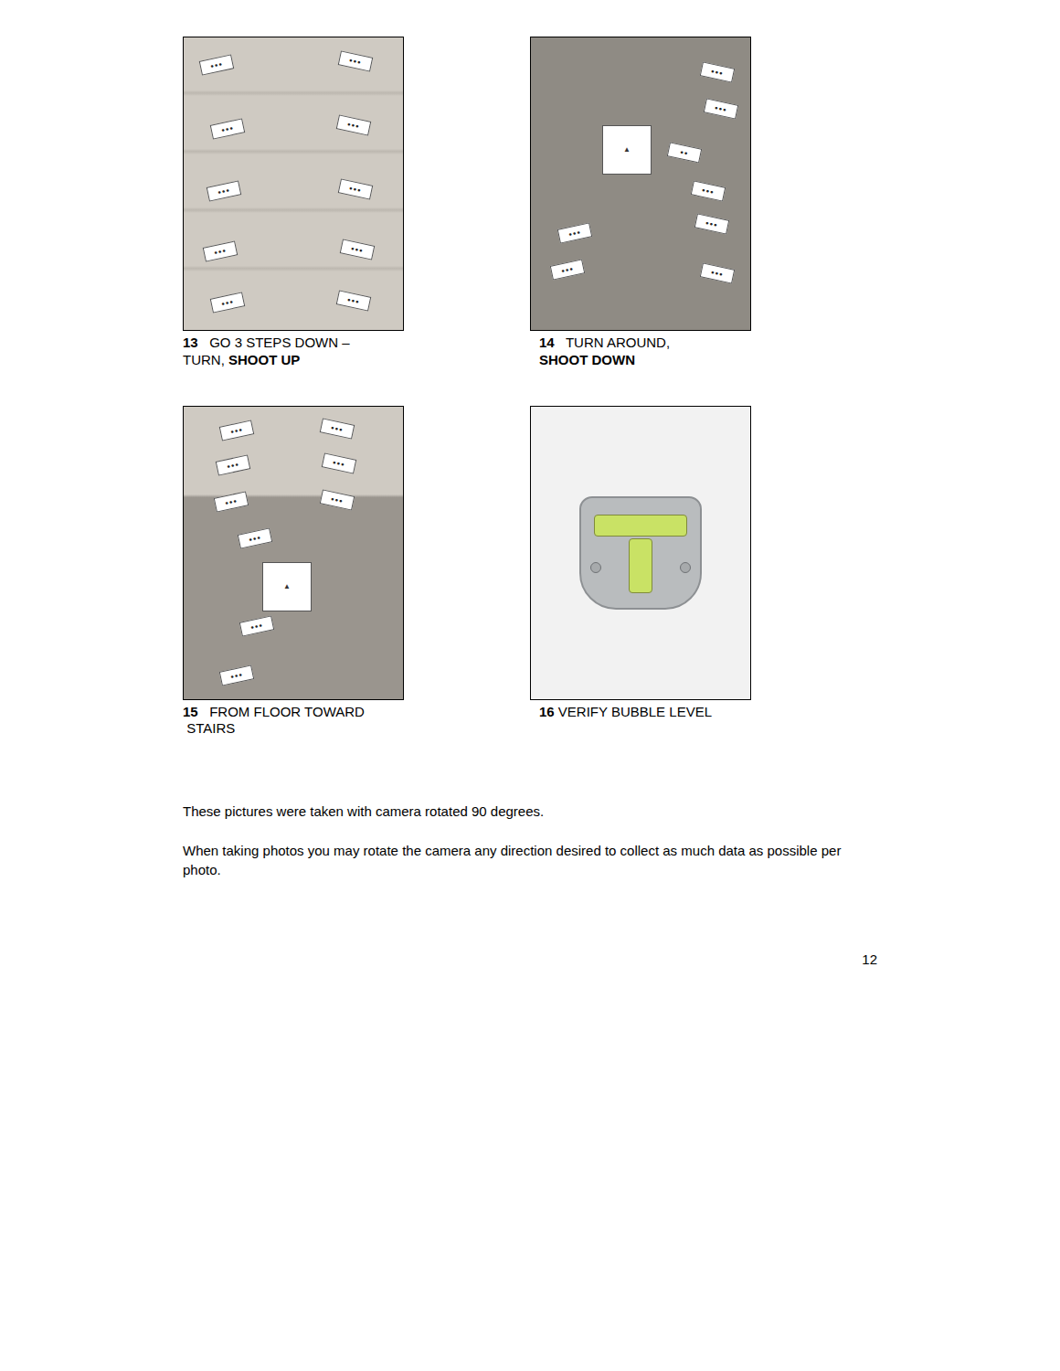| ●●● ●●● ●●● ●●● ●●● ●●● ●●● ●●● ●●● ●●● 13 GO 3 STEPS DOWN – TURN, SHOOT UP | ▲ ●● ●●● ●●● ●●● ●●● ●●● ●●● ●●● 14 TURN AROUND, SHOOT DOWN |
| ●●● ●●● ●●● ●●● ●●● ●●● ●●● ▲ ●●● ●●● 15 FROM FLOOR TOWARD STAIRS | 16 VERIFY BUBBLE LEVEL |
These pictures were taken with camera rotated 90 degrees.
When taking photos you may rotate the camera any direction desired to collect as much data as possible per photo.
12